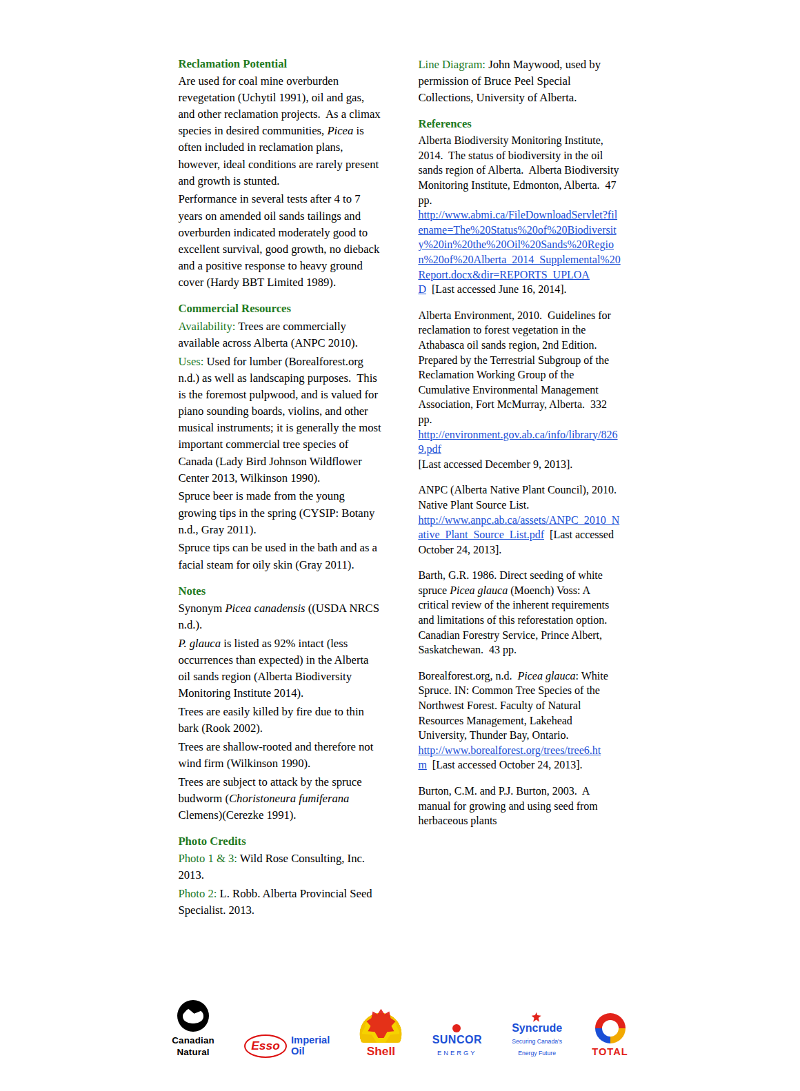Reclamation Potential
Are used for coal mine overburden revegetation (Uchytil 1991), oil and gas, and other reclamation projects. As a climax species in desired communities, Picea is often included in reclamation plans, however, ideal conditions are rarely present and growth is stunted.
Performance in several tests after 4 to 7 years on amended oil sands tailings and overburden indicated moderately good to excellent survival, good growth, no dieback and a positive response to heavy ground cover (Hardy BBT Limited 1989).
Commercial Resources
Availability: Trees are commercially available across Alberta (ANPC 2010).
Uses: Used for lumber (Borealforest.org n.d.) as well as landscaping purposes. This is the foremost pulpwood, and is valued for piano sounding boards, violins, and other musical instruments; it is generally the most important commercial tree species of Canada (Lady Bird Johnson Wildflower Center 2013, Wilkinson 1990).
Spruce beer is made from the young growing tips in the spring (CYSIP: Botany n.d., Gray 2011).
Spruce tips can be used in the bath and as a facial steam for oily skin (Gray 2011).
Notes
Synonym Picea canadensis ((USDA NRCS n.d.).
P. glauca is listed as 92% intact (less occurrences than expected) in the Alberta oil sands region (Alberta Biodiversity Monitoring Institute 2014).
Trees are easily killed by fire due to thin bark (Rook 2002).
Trees are shallow-rooted and therefore not wind firm (Wilkinson 1990).
Trees are subject to attack by the spruce budworm (Choristoneura fumiferana Clemens)(Cerezke 1991).
Photo Credits
Photo 1 & 3: Wild Rose Consulting, Inc. 2013.
Photo 2: L. Robb. Alberta Provincial Seed Specialist. 2013.
Line Diagram: John Maywood, used by permission of Bruce Peel Special Collections, University of Alberta.
References
Alberta Biodiversity Monitoring Institute, 2014. The status of biodiversity in the oil sands region of Alberta. Alberta Biodiversity Monitoring Institute, Edmonton, Alberta. 47 pp.
http://www.abmi.ca/FileDownloadServlet?filename=The%20Status%20of%20Biodiversity%20in%20the%20Oil%20Sands%20Region%20of%20Alberta_2014_Supplemental%20Report.docx&dir=REPORTS_UPLOAD [Last accessed June 16, 2014].
Alberta Environment, 2010. Guidelines for reclamation to forest vegetation in the Athabasca oil sands region, 2nd Edition. Prepared by the Terrestrial Subgroup of the Reclamation Working Group of the Cumulative Environmental Management Association, Fort McMurray, Alberta. 332 pp.
http://environment.gov.ab.ca/info/library/8269.pdf
[Last accessed December 9, 2013].
ANPC (Alberta Native Plant Council), 2010. Native Plant Source List.
http://www.anpc.ab.ca/assets/ANPC_2010_Native_Plant_Source_List.pdf [Last accessed October 24, 2013].
Barth, G.R. 1986. Direct seeding of white spruce Picea glauca (Moench) Voss: A critical review of the inherent requirements and limitations of this reforestation option. Canadian Forestry Service, Prince Albert, Saskatchewan. 43 pp.
Borealforest.org, n.d. Picea glauca: White Spruce. IN: Common Tree Species of the Northwest Forest. Faculty of Natural Resources Management, Lakehead University, Thunder Bay, Ontario.
http://www.borealforest.org/trees/tree6.htm [Last accessed October 24, 2013].
Burton, C.M. and P.J. Burton, 2003. A manual for growing and using seed from herbaceous plants
Canadian Natural
Esso Imperial
Oil
Shell
SUNCOR
ENERGY
Syncrude
Securing Canada's Energy Future
TOTAL